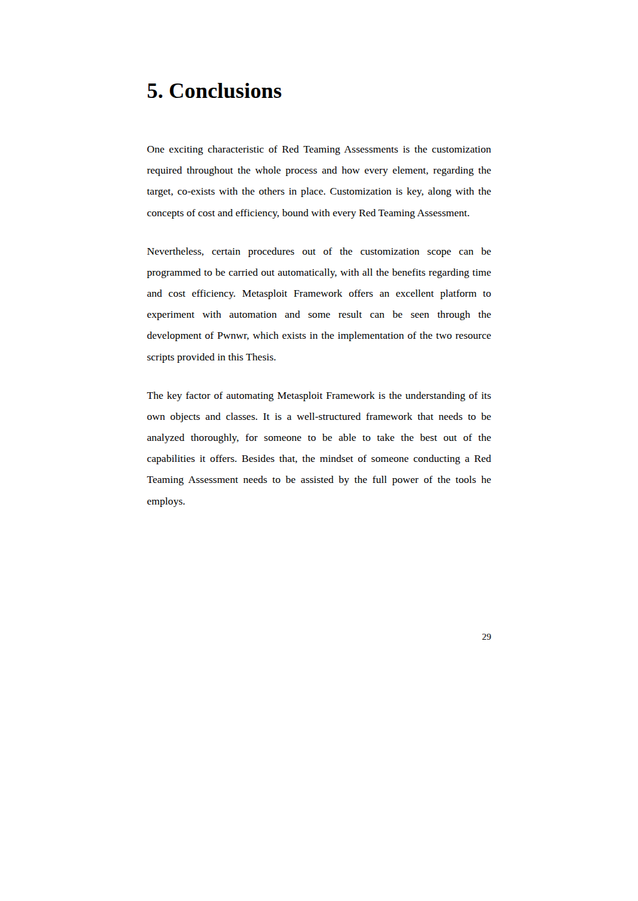5. Conclusions
One exciting characteristic of Red Teaming Assessments is the customization required throughout the whole process and how every element, regarding the target, co-exists with the others in place. Customization is key, along with the concepts of cost and efficiency, bound with every Red Teaming Assessment.
Nevertheless, certain procedures out of the customization scope can be programmed to be carried out automatically, with all the benefits regarding time and cost efficiency. Metasploit Framework offers an excellent platform to experiment with automation and some result can be seen through the development of Pwnwr, which exists in the implementation of the two resource scripts provided in this Thesis.
The key factor of automating Metasploit Framework is the understanding of its own objects and classes. It is a well-structured framework that needs to be analyzed thoroughly, for someone to be able to take the best out of the capabilities it offers. Besides that, the mindset of someone conducting a Red Teaming Assessment needs to be assisted by the full power of the tools he employs.
29